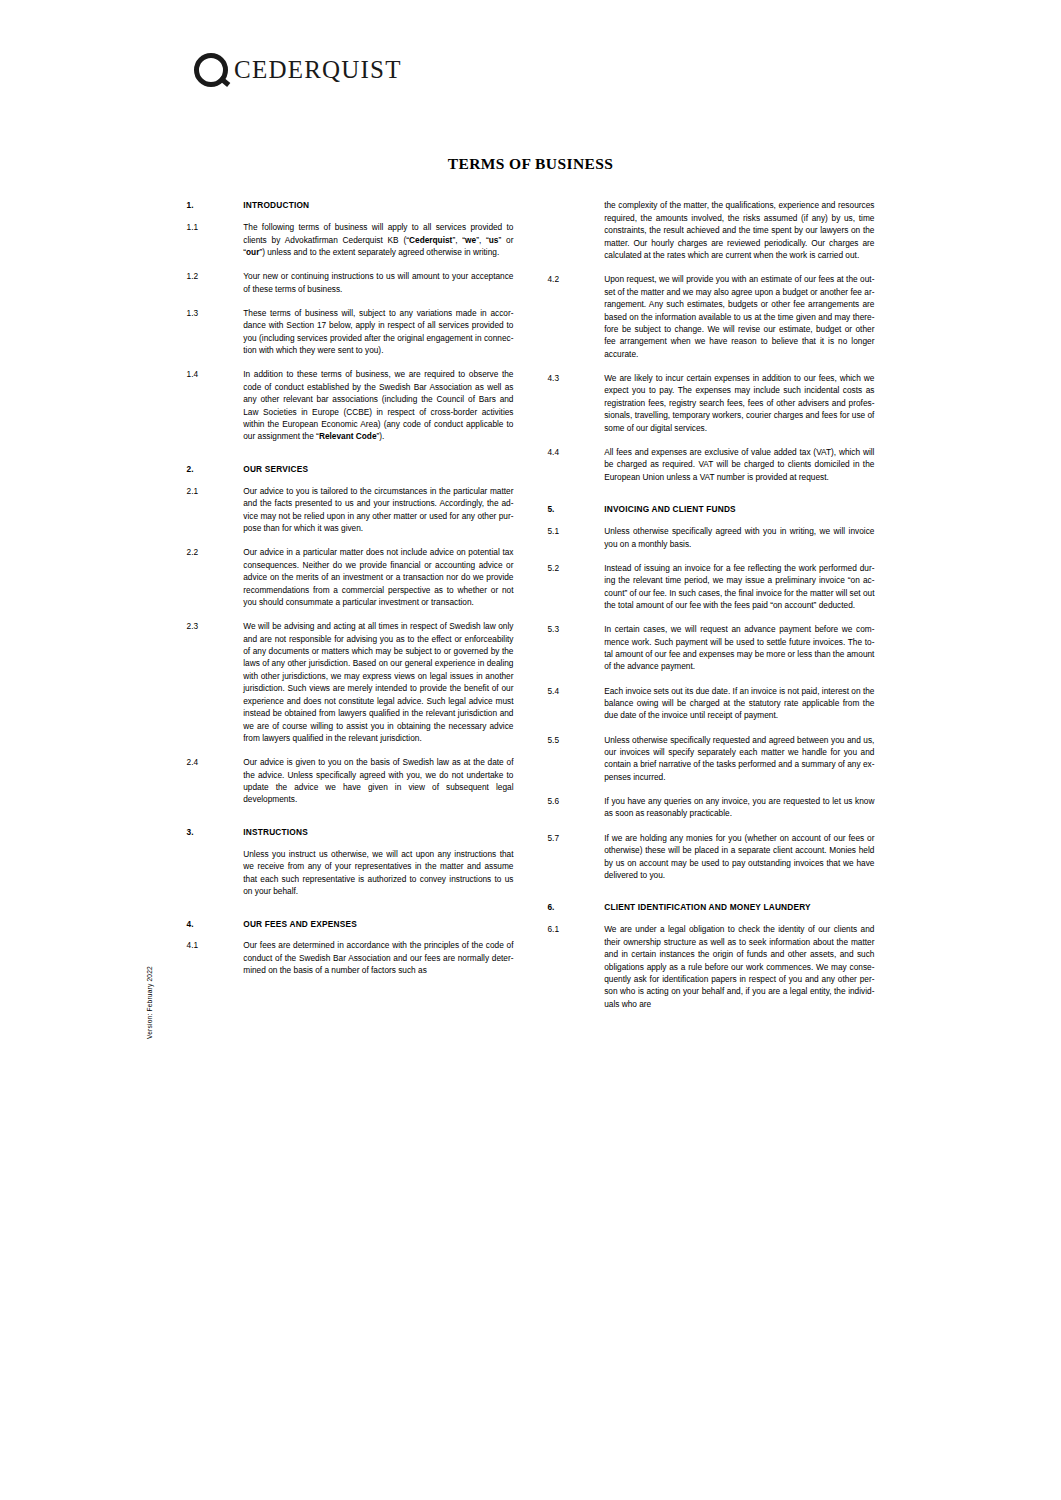CEDERQUIST
TERMS OF BUSINESS
1.
INTRODUCTION
1.1
The following terms of business will apply to all services provided to clients by Advokatfirman Cederquist KB (“Cederquist”, “we”, “us” or “our”) unless and to the extent separately agreed otherwise in writing.
1.2
Your new or continuing instructions to us will amount to your acceptance of these terms of business.
1.3
These terms of business will, subject to any variations made in accordance with Section 17 below, apply in respect of all services provided to you (including services provided after the original engagement in connection with which they were sent to you).
1.4
In addition to these terms of business, we are required to observe the code of conduct established by the Swedish Bar Association as well as any other relevant bar associations (including the Council of Bars and Law Societies in Europe (CCBE) in respect of cross-border activities within the European Economic Area) (any code of conduct applicable to our assignment the “Relevant Code”).
2.
OUR SERVICES
2.1
Our advice to you is tailored to the circumstances in the particular matter and the facts presented to us and your instructions. Accordingly, the advice may not be relied upon in any other matter or used for any other purpose than for which it was given.
2.2
Our advice in a particular matter does not include advice on potential tax consequences. Neither do we provide financial or accounting advice or advice on the merits of an investment or a transaction nor do we provide recommendations from a commercial perspective as to whether or not you should consummate a particular investment or transaction.
2.3
We will be advising and acting at all times in respect of Swedish law only and are not responsible for advising you as to the effect or enforceability of any documents or matters which may be subject to or governed by the laws of any other jurisdiction. Based on our general experience in dealing with other jurisdictions, we may express views on legal issues in another jurisdiction. Such views are merely intended to provide the benefit of our experience and does not constitute legal advice. Such legal advice must instead be obtained from lawyers qualified in the relevant jurisdiction and we are of course willing to assist you in obtaining the necessary advice from lawyers qualified in the relevant jurisdiction.
2.4
Our advice is given to you on the basis of Swedish law as at the date of the advice. Unless specifically agreed with you, we do not undertake to update the advice we have given in view of subsequent legal developments.
3.
INSTRUCTIONS
Unless you instruct us otherwise, we will act upon any instructions that we receive from any of your representatives in the matter and assume that each such representative is authorized to convey instructions to us on your behalf.
4.
OUR FEES AND EXPENSES
4.1
Our fees are determined in accordance with the principles of the code of conduct of the Swedish Bar Association and our fees are normally determined on the basis of a number of factors such as
the complexity of the matter, the qualifications, experience and resources required, the amounts involved, the risks assumed (if any) by us, time constraints, the result achieved and the time spent by our lawyers on the matter. Our hourly charges are reviewed periodically. Our charges are calculated at the rates which are current when the work is carried out.
4.2
Upon request, we will provide you with an estimate of our fees at the outset of the matter and we may also agree upon a budget or another fee arrangement. Any such estimates, budgets or other fee arrangements are based on the information available to us at the time given and may therefore be subject to change. We will revise our estimate, budget or other fee arrangement when we have reason to believe that it is no longer accurate.
4.3
We are likely to incur certain expenses in addition to our fees, which we expect you to pay. The expenses may include such incidental costs as registration fees, registry search fees, fees of other advisers and professionals, travelling, temporary workers, courier charges and fees for use of some of our digital services.
4.4
All fees and expenses are exclusive of value added tax (VAT), which will be charged as required. VAT will be charged to clients domiciled in the European Union unless a VAT number is provided at request.
5.
INVOICING AND CLIENT FUNDS
5.1
Unless otherwise specifically agreed with you in writing, we will invoice you on a monthly basis.
5.2
Instead of issuing an invoice for a fee reflecting the work performed during the relevant time period, we may issue a preliminary invoice “on account” of our fee. In such cases, the final invoice for the matter will set out the total amount of our fee with the fees paid “on account” deducted.
5.3
In certain cases, we will request an advance payment before we commence work. Such payment will be used to settle future invoices. The total amount of our fee and expenses may be more or less than the amount of the advance payment.
5.4
Each invoice sets out its due date. If an invoice is not paid, interest on the balance owing will be charged at the statutory rate applicable from the due date of the invoice until receipt of payment.
5.5
Unless otherwise specifically requested and agreed between you and us, our invoices will specify separately each matter we handle for you and contain a brief narrative of the tasks performed and a summary of any expenses incurred.
5.6
If you have any queries on any invoice, you are requested to let us know as soon as reasonably practicable.
5.7
If we are holding any monies for you (whether on account of our fees or otherwise) these will be placed in a separate client account. Monies held by us on account may be used to pay outstanding invoices that we have delivered to you.
6.
CLIENT IDENTIFICATION AND MONEY LAUNDERY
6.1
We are under a legal obligation to check the identity of our clients and their ownership structure as well as to seek information about the matter and in certain instances the origin of funds and other assets, and such obligations apply as a rule before our work commences. We may consequently ask for identification papers in respect of you and any other person who is acting on your behalf and, if you are a legal entity, the individuals who are
Version: February 2022